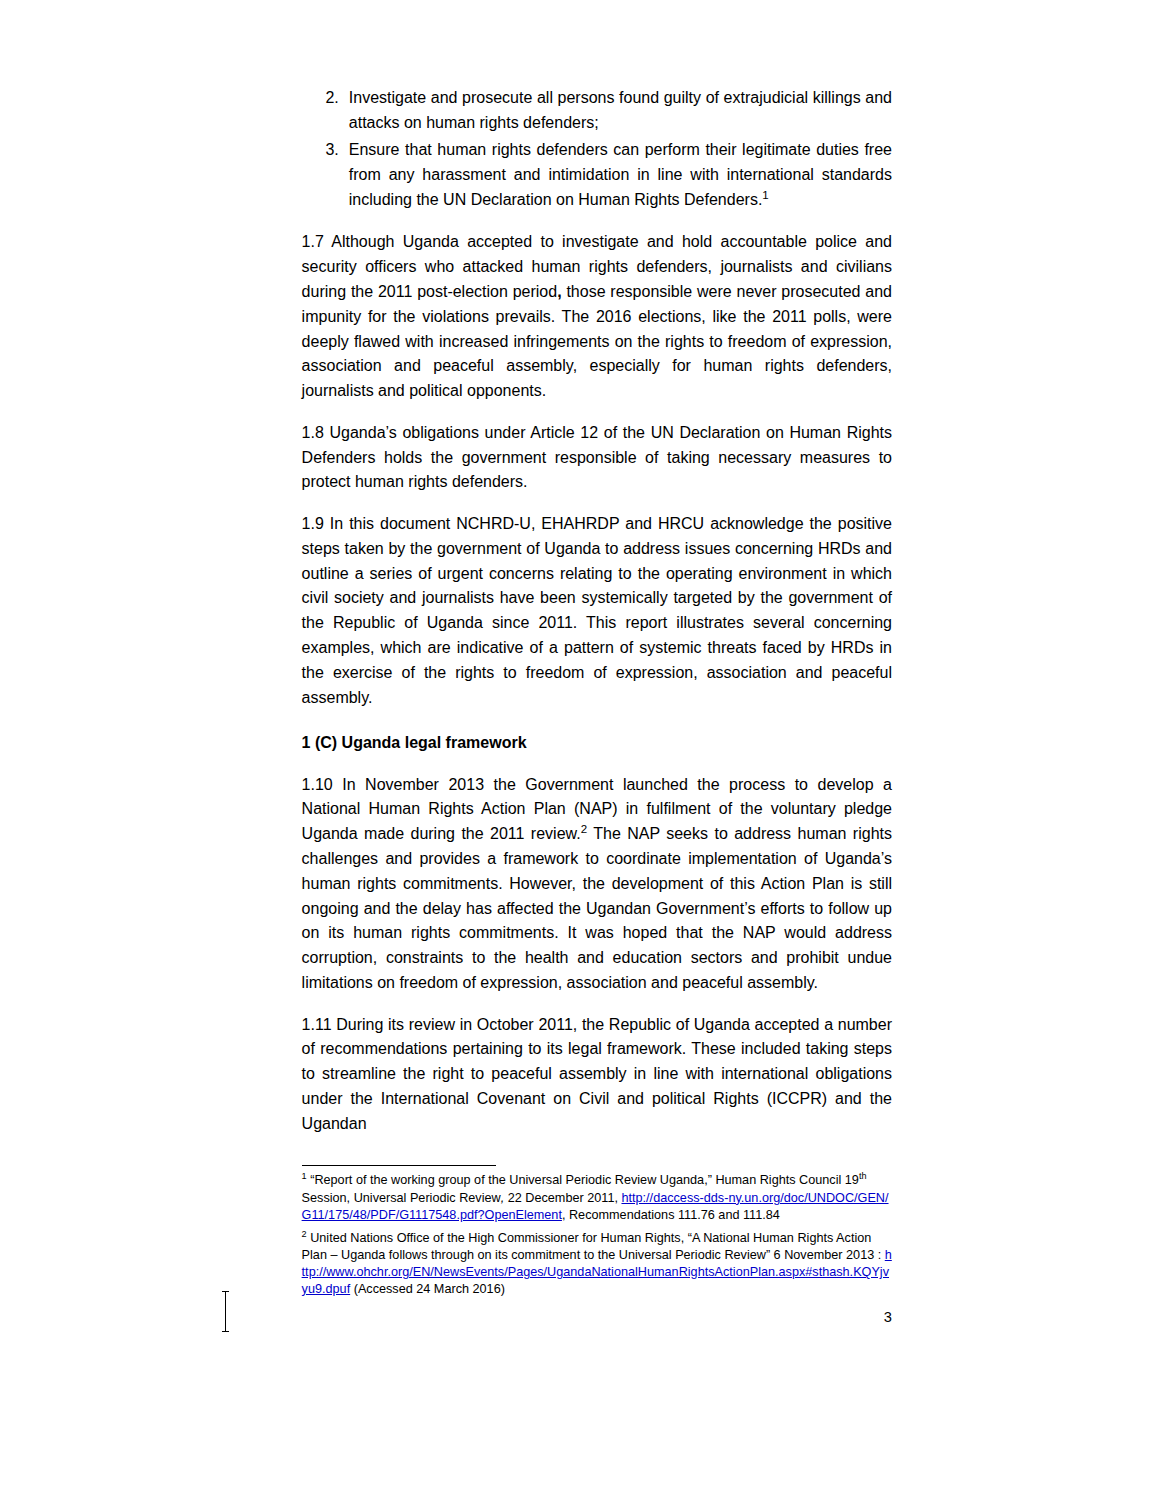Investigate and prosecute all persons found guilty of extrajudicial killings and attacks on human rights defenders;
Ensure that human rights defenders can perform their legitimate duties free from any harassment and intimidation in line with international standards including the UN Declaration on Human Rights Defenders.1
1.7 Although Uganda accepted to investigate and hold accountable police and security officers who attacked human rights defenders, journalists and civilians during the 2011 post-election period, those responsible were never prosecuted and impunity for the violations prevails. The 2016 elections, like the 2011 polls, were deeply flawed with increased infringements on the rights to freedom of expression, association and peaceful assembly, especially for human rights defenders, journalists and political opponents.
1.8 Uganda’s obligations under Article 12 of the UN Declaration on Human Rights Defenders holds the government responsible of taking necessary measures to protect human rights defenders.
1.9 In this document NCHRD-U, EHAHRDP and HRCU acknowledge the positive steps taken by the government of Uganda to address issues concerning HRDs and outline a series of urgent concerns relating to the operating environment in which civil society and journalists have been systemically targeted by the government of the Republic of Uganda since 2011. This report illustrates several concerning examples, which are indicative of a pattern of systemic threats faced by HRDs in the exercise of the rights to freedom of expression, association and peaceful assembly.
1 (C) Uganda legal framework
1.10 In November 2013 the Government launched the process to develop a National Human Rights Action Plan (NAP) in fulfilment of the voluntary pledge Uganda made during the 2011 review.2 The NAP seeks to address human rights challenges and provides a framework to coordinate implementation of Uganda’s human rights commitments. However, the development of this Action Plan is still ongoing and the delay has affected the Ugandan Government’s efforts to follow up on its human rights commitments. It was hoped that the NAP would address corruption, constraints to the health and education sectors and prohibit undue limitations on freedom of expression, association and peaceful assembly.
1.11 During its review in October 2011, the Republic of Uganda accepted a number of recommendations pertaining to its legal framework. These included taking steps to streamline the right to peaceful assembly in line with international obligations under the International Covenant on Civil and political Rights (ICCPR) and the Ugandan
1 “Report of the working group of the Universal Periodic Review Uganda,” Human Rights Council 19th Session, Universal Periodic Review, 22 December 2011, http://daccess-dds-ny.un.org/doc/UNDOC/GEN/G11/175/48/PDF/G1117548.pdf?OpenElement, Recommendations 111.76 and 111.84
2 United Nations Office of the High Commissioner for Human Rights, “A National Human Rights Action Plan – Uganda follows through on its commitment to the Universal Periodic Review” 6 November 2013 : http://www.ohchr.org/EN/NewsEvents/Pages/UgandaNationalHumanRightsActionPlan.aspx#sthash.KQYjvyu9.dpuf (Accessed 24 March 2016)
3